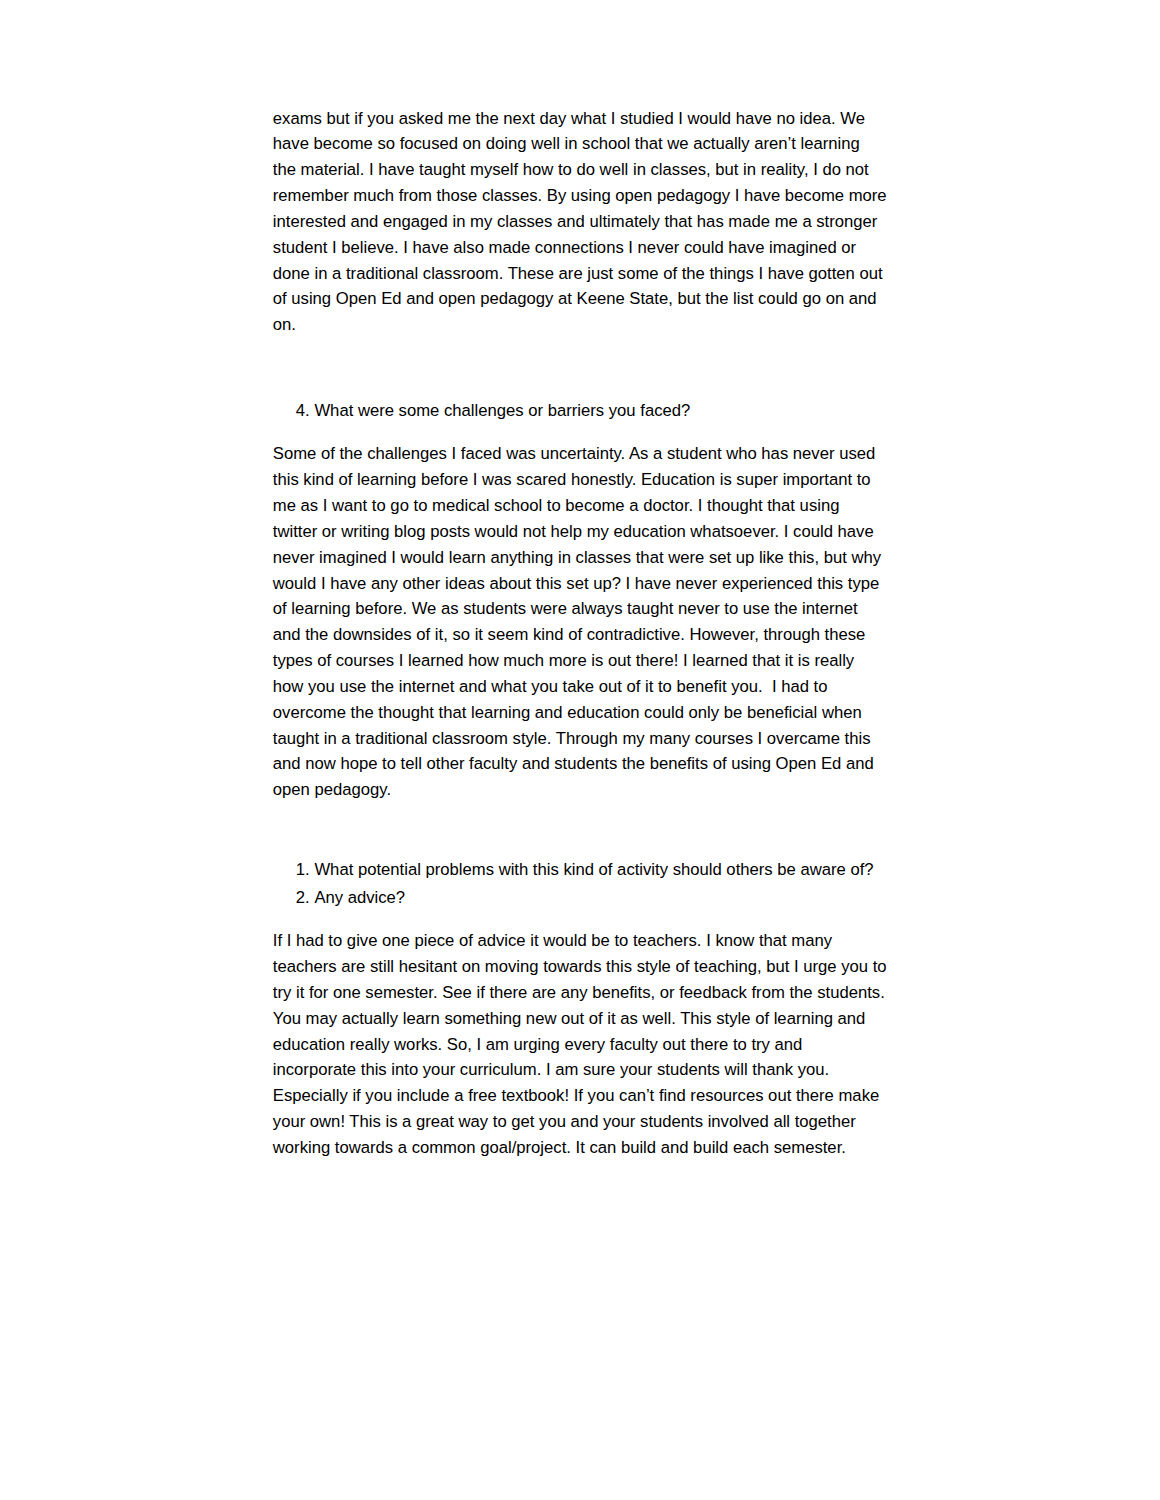exams but if you asked me the next day what I studied I would have no idea. We have become so focused on doing well in school that we actually aren’t learning the material. I have taught myself how to do well in classes, but in reality, I do not remember much from those classes. By using open pedagogy I have become more interested and engaged in my classes and ultimately that has made me a stronger student I believe. I have also made connections I never could have imagined or done in a traditional classroom. These are just some of the things I have gotten out of using Open Ed and open pedagogy at Keene State, but the list could go on and on.
What were some challenges or barriers you faced?
Some of the challenges I faced was uncertainty. As a student who has never used this kind of learning before I was scared honestly. Education is super important to me as I want to go to medical school to become a doctor. I thought that using twitter or writing blog posts would not help my education whatsoever. I could have never imagined I would learn anything in classes that were set up like this, but why would I have any other ideas about this set up? I have never experienced this type of learning before. We as students were always taught never to use the internet and the downsides of it, so it seem kind of contradictive. However, through these types of courses I learned how much more is out there! I learned that it is really how you use the internet and what you take out of it to benefit you. I had to overcome the thought that learning and education could only be beneficial when taught in a traditional classroom style. Through my many courses I overcame this and now hope to tell other faculty and students the benefits of using Open Ed and open pedagogy.
What potential problems with this kind of activity should others be aware of?
Any advice?
If I had to give one piece of advice it would be to teachers. I know that many teachers are still hesitant on moving towards this style of teaching, but I urge you to try it for one semester. See if there are any benefits, or feedback from the students. You may actually learn something new out of it as well. This style of learning and education really works. So, I am urging every faculty out there to try and incorporate this into your curriculum. I am sure your students will thank you. Especially if you include a free textbook! If you can’t find resources out there make your own! This is a great way to get you and your students involved all together working towards a common goal/project. It can build and build each semester.